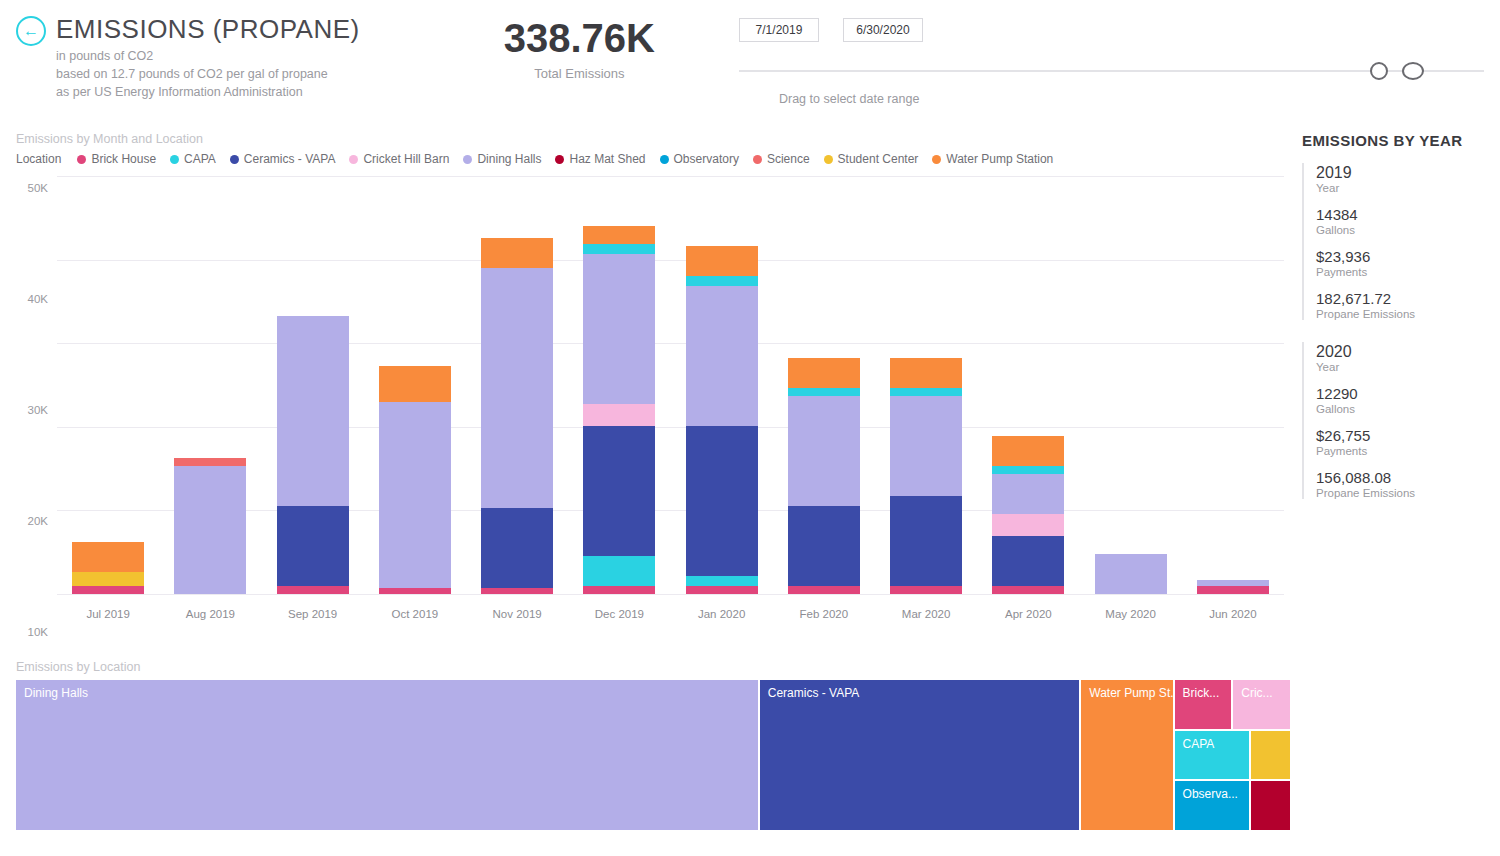←
EMISSIONS (PROPANE)
in pounds of CO2
based on 12.7 pounds of CO2 per gal of propane
as per US Energy Information Administration
338.76K
Total Emissions
Drag to select date range
Emissions by Month and Location
Location Brick House CAPA Ceramics - VAPA Cricket Hill Barn Dining Halls Haz Mat Shed Observatory Science Student Center Water Pump Station
50K 40K 30K 20K 10K 0K
Jul 2019 Aug 2019 Sep 2019 Oct 2019 Nov 2019 Dec 2019 Jan 2020 Feb 2020 Mar 2020 Apr 2020 May 2020 Jun 2020
Emissions by Location
Dining Halls
Ceramics - VAPA
Water Pump St...
Brick...
Cric...
CAPA
Observa...
EMISSIONS BY YEAR
2019
Year
14384
Gallons
$23,936
Payments
182,671.72
Propane Emissions
2020
Year
12290
Gallons
$26,755
Payments
156,088.08
Propane Emissions